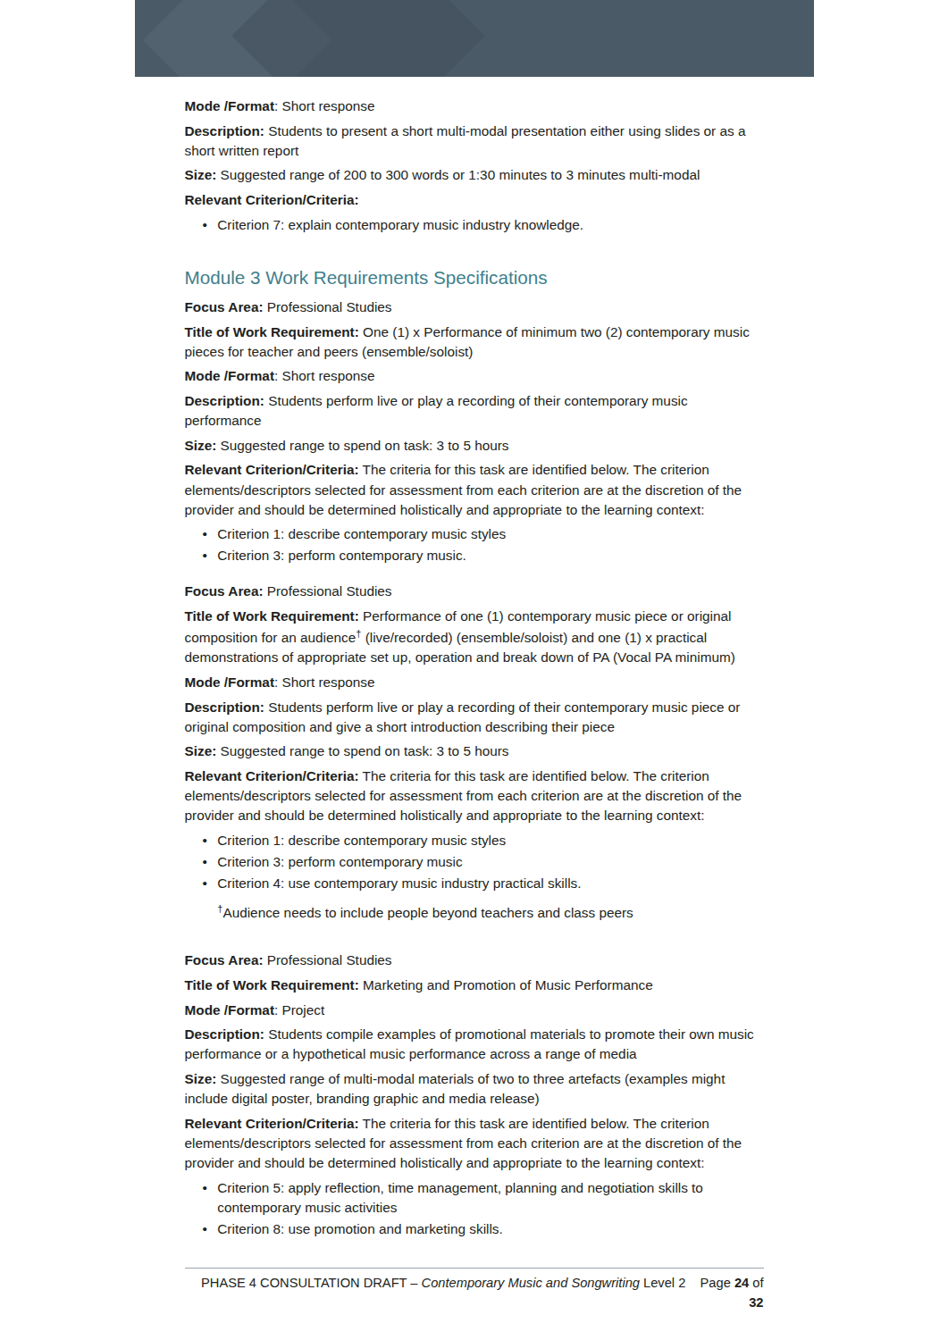Mode /Format: Short response
Description: Students to present a short multi-modal presentation either using slides or as a short written report
Size: Suggested range of 200 to 300 words or 1:30 minutes to 3 minutes multi-modal
Relevant Criterion/Criteria:
Criterion 7: explain contemporary music industry knowledge.
Module 3 Work Requirements Specifications
Focus Area: Professional Studies
Title of Work Requirement: One (1) x Performance of minimum two (2) contemporary music pieces for teacher and peers (ensemble/soloist)
Mode /Format: Short response
Description: Students perform live or play a recording of their contemporary music performance
Size: Suggested range to spend on task: 3 to 5 hours
Relevant Criterion/Criteria: The criteria for this task are identified below. The criterion elements/descriptors selected for assessment from each criterion are at the discretion of the provider and should be determined holistically and appropriate to the learning context:
Criterion 1: describe contemporary music styles
Criterion 3: perform contemporary music.
Focus Area: Professional Studies
Title of Work Requirement: Performance of one (1) contemporary music piece or original composition for an audience† (live/recorded) (ensemble/soloist) and one (1) x practical demonstrations of appropriate set up, operation and break down of PA (Vocal PA minimum)
Mode /Format: Short response
Description: Students perform live or play a recording of their contemporary music piece or original composition and give a short introduction describing their piece
Size: Suggested range to spend on task: 3 to 5 hours
Relevant Criterion/Criteria: The criteria for this task are identified below. The criterion elements/descriptors selected for assessment from each criterion are at the discretion of the provider and should be determined holistically and appropriate to the learning context:
Criterion 1: describe contemporary music styles
Criterion 3: perform contemporary music
Criterion 4: use contemporary music industry practical skills.
†Audience needs to include people beyond teachers and class peers
Focus Area: Professional Studies
Title of Work Requirement: Marketing and Promotion of Music Performance
Mode /Format: Project
Description: Students compile examples of promotional materials to promote their own music performance or a hypothetical music performance across a range of media
Size: Suggested range of multi-modal materials of two to three artefacts (examples might include digital poster, branding graphic and media release)
Relevant Criterion/Criteria: The criteria for this task are identified below. The criterion elements/descriptors selected for assessment from each criterion are at the discretion of the provider and should be determined holistically and appropriate to the learning context:
Criterion 5: apply reflection, time management, planning and negotiation skills to contemporary music activities
Criterion 8: use promotion and marketing skills.
PHASE 4 CONSULTATION DRAFT – Contemporary Music and Songwriting Level 2 Page 24 of 32